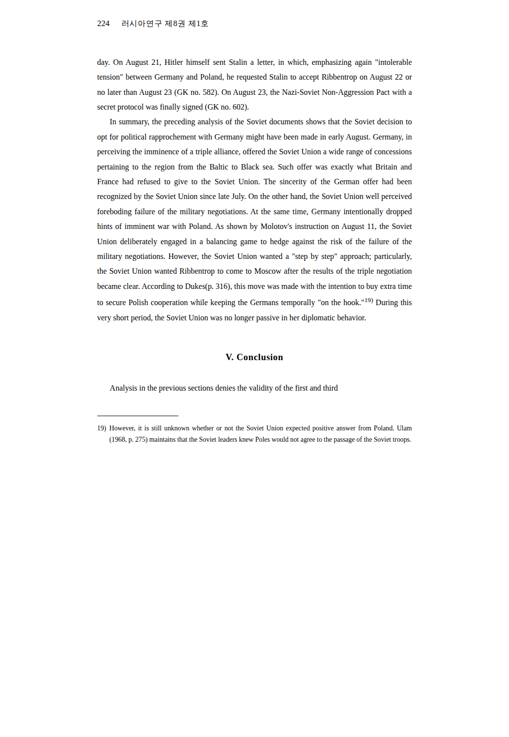224 러시아연구 제8권 제1호
day. On August 21, Hitler himself sent Stalin a letter, in which, emphasizing again "intolerable tension" between Germany and Poland, he requested Stalin to accept Ribbentrop on August 22 or no later than August 23 (GK no. 582). On August 23, the Nazi-Soviet Non-Aggression Pact with a secret protocol was finally signed (GK no. 602).
In summary, the preceding analysis of the Soviet documents shows that the Soviet decision to opt for political rapprochement with Germany might have been made in early August. Germany, in perceiving the imminence of a triple alliance, offered the Soviet Union a wide range of concessions pertaining to the region from the Baltic to Black sea. Such offer was exactly what Britain and France had refused to give to the Soviet Union. The sincerity of the German offer had been recognized by the Soviet Union since late July. On the other hand, the Soviet Union well perceived foreboding failure of the military negotiations. At the same time, Germany intentionally dropped hints of imminent war with Poland. As shown by Molotov's instruction on August 11, the Soviet Union deliberately engaged in a balancing game to hedge against the risk of the failure of the military negotiations. However, the Soviet Union wanted a "step by step" approach; particularly, the Soviet Union wanted Ribbentrop to come to Moscow after the results of the triple negotiation became clear. According to Dukes(p. 316), this move was made with the intention to buy extra time to secure Polish cooperation while keeping the Germans temporally "on the hook."19) During this very short period, the Soviet Union was no longer passive in her diplomatic behavior.
V. Conclusion
Analysis in the previous sections denies the validity of the first and third
19) However, it is still unknown whether or not the Soviet Union expected positive answer from Poland. Ulam (1968, p. 275) maintains that the Soviet leaders knew Poles would not agree to the passage of the Soviet troops.